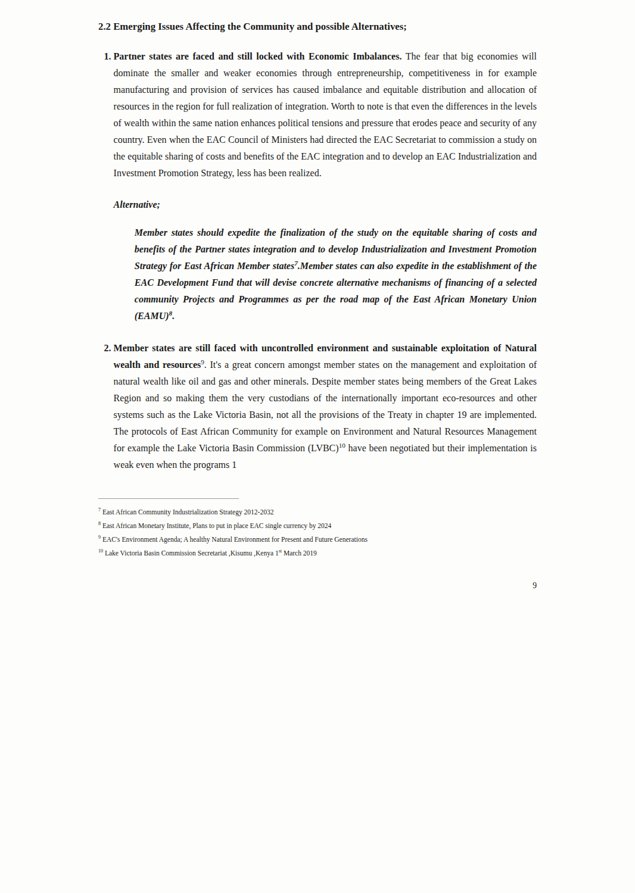2.2 Emerging Issues Affecting the Community and possible Alternatives;
Partner states are faced and still locked with Economic Imbalances. The fear that big economies will dominate the smaller and weaker economies through entrepreneurship, competitiveness in for example manufacturing and provision of services has caused imbalance and equitable distribution and allocation of resources in the region for full realization of integration. Worth to note is that even the differences in the levels of wealth within the same nation enhances political tensions and pressure that erodes peace and security of any country. Even when the EAC Council of Ministers had directed the EAC Secretariat to commission a study on the equitable sharing of costs and benefits of the EAC integration and to develop an EAC Industrialization and Investment Promotion Strategy, less has been realized.
Alternative;
Member states should expedite the finalization of the study on the equitable sharing of costs and benefits of the Partner states integration and to develop Industrialization and Investment Promotion Strategy for East African Member states7.Member states can also expedite in the establishment of the EAC Development Fund that will devise concrete alternative mechanisms of financing of a selected community Projects and Programmes as per the road map of the East African Monetary Union (EAMU)8.
Member states are still faced with uncontrolled environment and sustainable exploitation of Natural wealth and resources9. It's a great concern amongst member states on the management and exploitation of natural wealth like oil and gas and other minerals. Despite member states being members of the Great Lakes Region and so making them the very custodians of the internationally important eco-resources and other systems such as the Lake Victoria Basin, not all the provisions of the Treaty in chapter 19 are implemented. The protocols of East African Community for example on Environment and Natural Resources Management for example the Lake Victoria Basin Commission (LVBC)10 have been negotiated but their implementation is weak even when the programs 1
7 East African Community Industrialization Strategy 2012-2032
8 East African Monetary Institute, Plans to put in place EAC single currency by 2024
9 EAC's Environment Agenda; A healthy Natural Environment for Present and Future Generations
10 Lake Victoria Basin Commission Secretariat ,Kisumu ,Kenya 1st March 2019
9